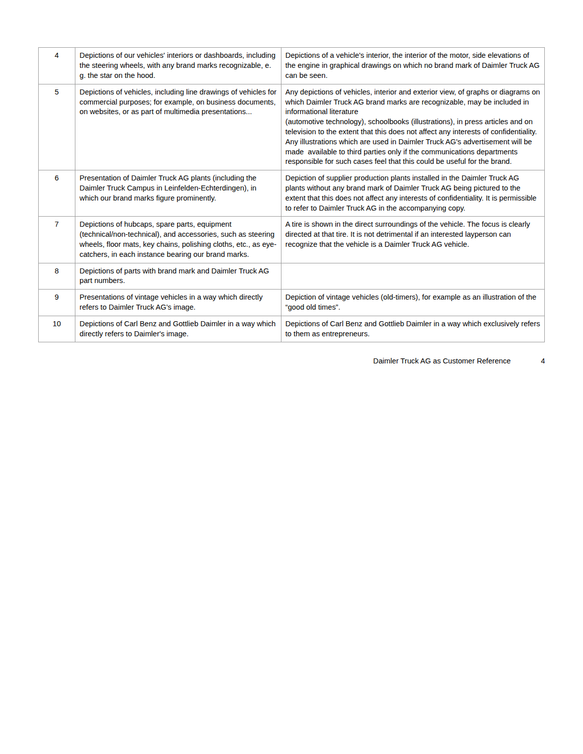| 4 | Depictions of our vehicles' interiors or dashboards, including the steering wheels, with any brand marks recognizable, e. g. the star on the hood. | Depictions of a vehicle's interior, the interior of the motor, side elevations of the engine in graphical drawings on which no brand mark of Daimler Truck AG can be seen. |
| 5 | Depictions of vehicles, including line drawings of vehicles for commercial purposes; for example, on business documents, on websites, or as part of multimedia presentations... | Any depictions of vehicles, interior and exterior view, of graphs or diagrams on which Daimler Truck AG brand marks are recognizable, may be included in informational literature (automotive technology), schoolbooks (illustrations), in press articles and on television to the extent that this does not affect any interests of confidentiality. Any illustrations which are used in Daimler Truck AG's advertisement will be made available to third parties only if the communications departments responsible for such cases feel that this could be useful for the brand. |
| 6 | Presentation of Daimler Truck AG plants (including the Daimler Truck Campus in Leinfelden-Echterdingen), in which our brand marks figure prominently. | Depiction of supplier production plants installed in the Daimler Truck AG plants without any brand mark of Daimler Truck AG being pictured to the extent that this does not affect any interests of confidentiality. It is permissible to refer to Daimler Truck AG in the accompanying copy. |
| 7 | Depictions of hubcaps, spare parts, equipment (technical/non-technical), and accessories, such as steering wheels, floor mats, key chains, polishing cloths, etc., as eye-catchers, in each instance bearing our brand marks. | A tire is shown in the direct surroundings of the vehicle. The focus is clearly directed at that tire. It is not detrimental if an interested layperson can recognize that the vehicle is a Daimler Truck AG vehicle. |
| 8 | Depictions of parts with brand mark and Daimler Truck AG part numbers. | |
| 9 | Presentations of vintage vehicles in a way which directly refers to Daimler Truck AG's image. | Depiction of vintage vehicles (old-timers), for example as an illustration of the “good old times”. |
| 10 | Depictions of Carl Benz and Gottlieb Daimler in a way which directly refers to Daimler's image. | Depictions of Carl Benz and Gottlieb Daimler in a way which exclusively refers to them as entrepreneurs. |
Daimler Truck AG as Customer Reference 4